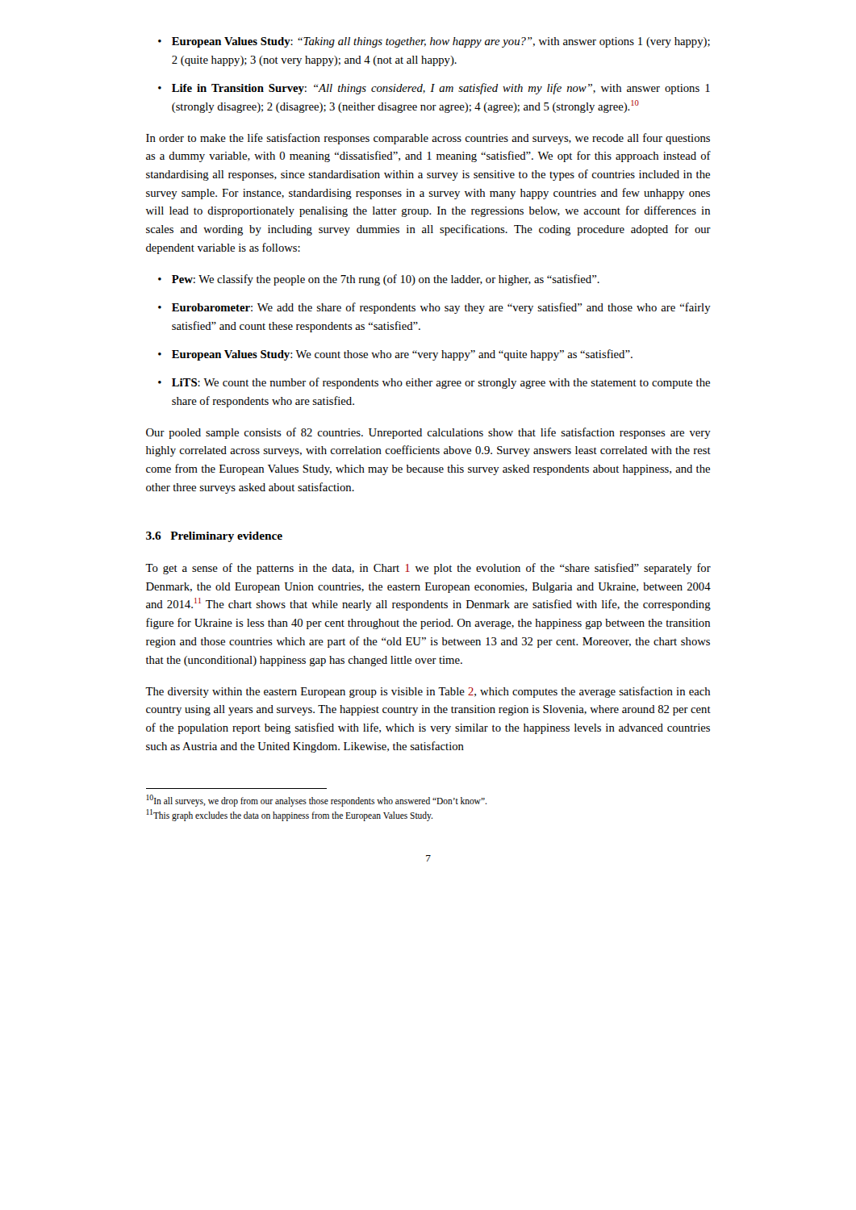European Values Study: “Taking all things together, how happy are you?”, with answer options 1 (very happy); 2 (quite happy); 3 (not very happy); and 4 (not at all happy).
Life in Transition Survey: “All things considered, I am satisfied with my life now”, with answer options 1 (strongly disagree); 2 (disagree); 3 (neither disagree nor agree); 4 (agree); and 5 (strongly agree).10
In order to make the life satisfaction responses comparable across countries and surveys, we recode all four questions as a dummy variable, with 0 meaning “dissatisfied”, and 1 meaning “satisfied”. We opt for this approach instead of standardising all responses, since standardisation within a survey is sensitive to the types of countries included in the survey sample. For instance, standardising responses in a survey with many happy countries and few unhappy ones will lead to disproportionately penalising the latter group. In the regressions below, we account for differences in scales and wording by including survey dummies in all specifications. The coding procedure adopted for our dependent variable is as follows:
Pew: We classify the people on the 7th rung (of 10) on the ladder, or higher, as “satisfied”.
Eurobarometer: We add the share of respondents who say they are “very satisfied” and those who are “fairly satisfied” and count these respondents as “satisfied”.
European Values Study: We count those who are “very happy” and “quite happy” as “satisfied”.
LiTS: We count the number of respondents who either agree or strongly agree with the statement to compute the share of respondents who are satisfied.
Our pooled sample consists of 82 countries. Unreported calculations show that life satisfaction responses are very highly correlated across surveys, with correlation coefficients above 0.9. Survey answers least correlated with the rest come from the European Values Study, which may be because this survey asked respondents about happiness, and the other three surveys asked about satisfaction.
3.6 Preliminary evidence
To get a sense of the patterns in the data, in Chart 1 we plot the evolution of the “share satisfied” separately for Denmark, the old European Union countries, the eastern European economies, Bulgaria and Ukraine, between 2004 and 2014.11 The chart shows that while nearly all respondents in Denmark are satisfied with life, the corresponding figure for Ukraine is less than 40 per cent throughout the period. On average, the happiness gap between the transition region and those countries which are part of the “old EU” is between 13 and 32 per cent. Moreover, the chart shows that the (unconditional) happiness gap has changed little over time.
The diversity within the eastern European group is visible in Table 2, which computes the average satisfaction in each country using all years and surveys. The happiest country in the transition region is Slovenia, where around 82 per cent of the population report being satisfied with life, which is very similar to the happiness levels in advanced countries such as Austria and the United Kingdom. Likewise, the satisfaction
10In all surveys, we drop from our analyses those respondents who answered “Don’t know”.
11This graph excludes the data on happiness from the European Values Study.
7